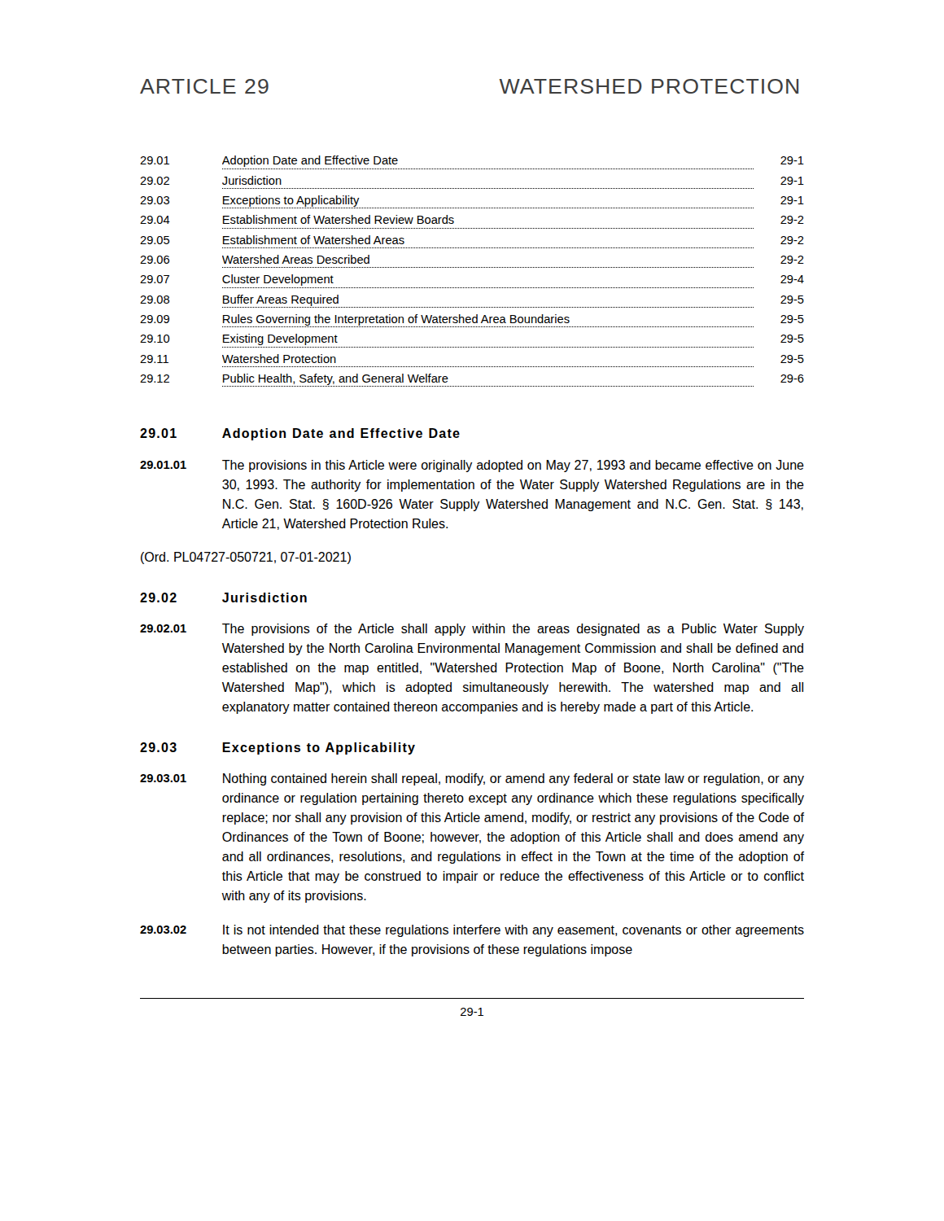ARTICLE 29 WATERSHED PROTECTION
| 29.01 | Adoption Date and Effective Date | 29-1 |
| 29.02 | Jurisdiction | 29-1 |
| 29.03 | Exceptions to Applicability | 29-1 |
| 29.04 | Establishment of Watershed Review Boards | 29-2 |
| 29.05 | Establishment of Watershed Areas | 29-2 |
| 29.06 | Watershed Areas Described | 29-2 |
| 29.07 | Cluster Development | 29-4 |
| 29.08 | Buffer Areas Required | 29-5 |
| 29.09 | Rules Governing the Interpretation of Watershed Area Boundaries | 29-5 |
| 29.10 | Existing Development | 29-5 |
| 29.11 | Watershed Protection | 29-5 |
| 29.12 | Public Health, Safety, and General Welfare | 29-6 |
29.01 Adoption Date and Effective Date
29.01.01
The provisions in this Article were originally adopted on May 27, 1993 and became effective on June 30, 1993. The authority for implementation of the Water Supply Watershed Regulations are in the N.C. Gen. Stat. § 160D-926 Water Supply Watershed Management and N.C. Gen. Stat. § 143, Article 21, Watershed Protection Rules.
(Ord. PL04727-050721, 07-01-2021)
29.02 Jurisdiction
29.02.01
The provisions of the Article shall apply within the areas designated as a Public Water Supply Watershed by the North Carolina Environmental Management Commission and shall be defined and established on the map entitled, "Watershed Protection Map of Boone, North Carolina" ("The Watershed Map"), which is adopted simultaneously herewith. The watershed map and all explanatory matter contained thereon accompanies and is hereby made a part of this Article.
29.03 Exceptions to Applicability
29.03.01
Nothing contained herein shall repeal, modify, or amend any federal or state law or regulation, or any ordinance or regulation pertaining thereto except any ordinance which these regulations specifically replace; nor shall any provision of this Article amend, modify, or restrict any provisions of the Code of Ordinances of the Town of Boone; however, the adoption of this Article shall and does amend any and all ordinances, resolutions, and regulations in effect in the Town at the time of the adoption of this Article that may be construed to impair or reduce the effectiveness of this Article or to conflict with any of its provisions.
29.03.02
It is not intended that these regulations interfere with any easement, covenants or other agreements between parties. However, if the provisions of these regulations impose
29-1